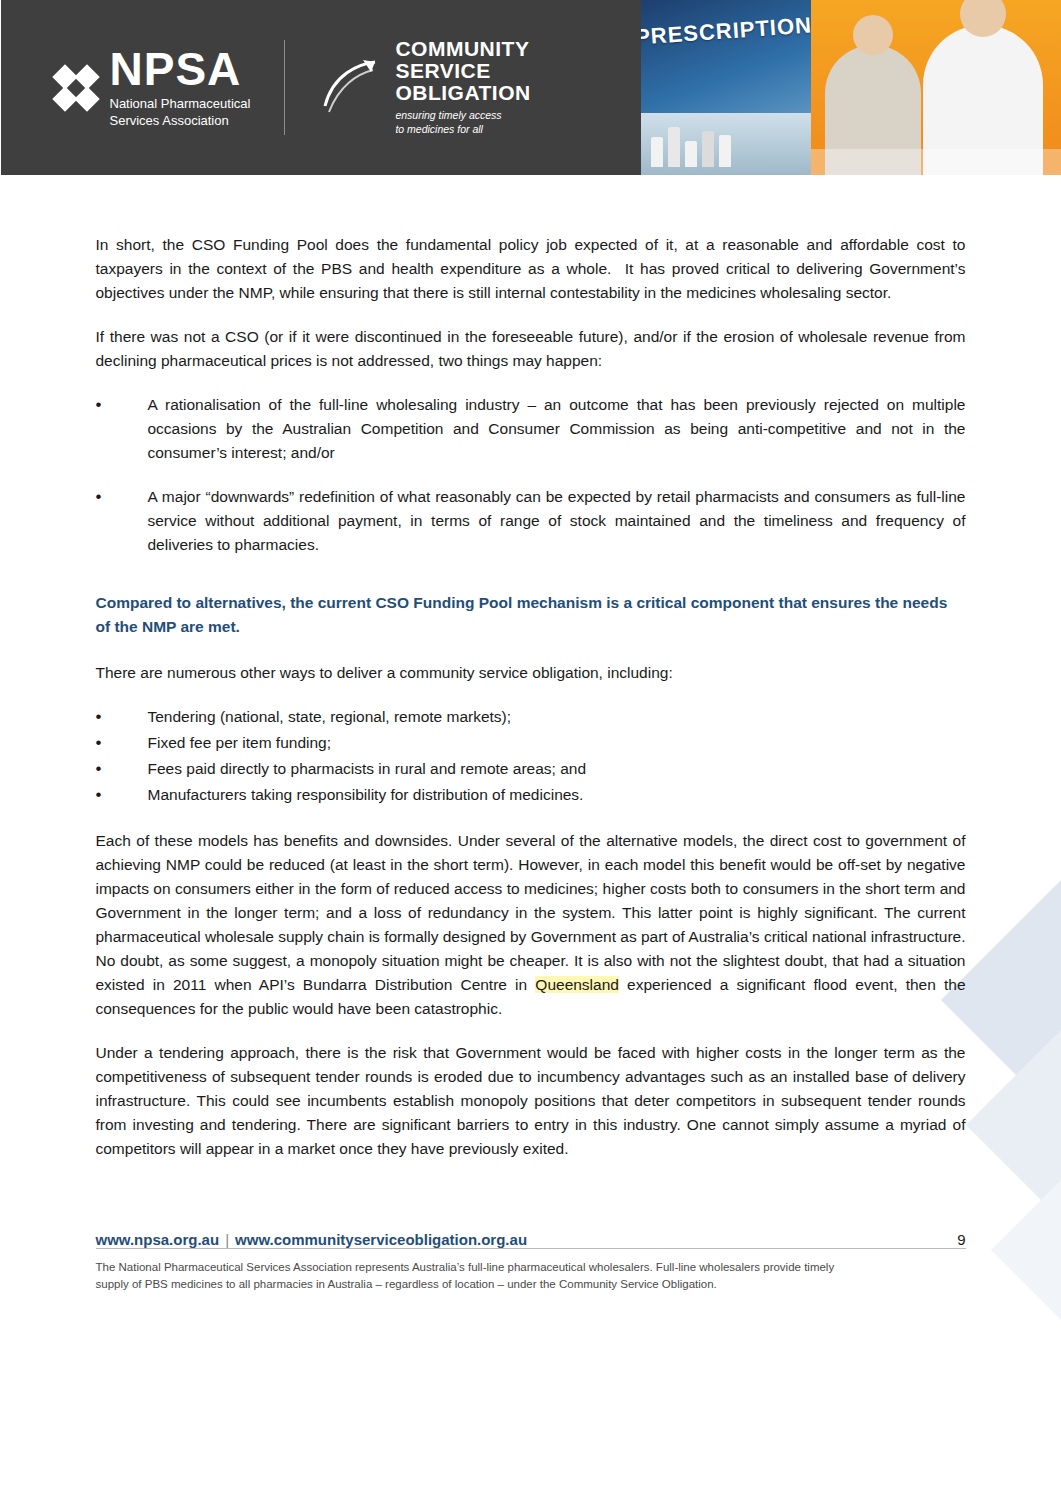NPSA
National Pharmaceutical
Services Association
COMMUNITY
SERVICE
OBLIGATION
ensuring timely access
to medicines for all
In short, the CSO Funding Pool does the fundamental policy job expected of it, at a reasonable and affordable cost to taxpayers in the context of the PBS and health expenditure as a whole. It has proved critical to delivering Government’s objectives under the NMP, while ensuring that there is still internal contestability in the medicines wholesaling sector.
If there was not a CSO (or if it were discontinued in the foreseeable future), and/or if the erosion of wholesale revenue from declining pharmaceutical prices is not addressed, two things may happen:
A rationalisation of the full-line wholesaling industry – an outcome that has been previously rejected on multiple occasions by the Australian Competition and Consumer Commission as being anti-competitive and not in the consumer’s interest; and/or
A major “downwards” redefinition of what reasonably can be expected by retail pharmacists and consumers as full-line service without additional payment, in terms of range of stock maintained and the timeliness and frequency of deliveries to pharmacies.
Compared to alternatives, the current CSO Funding Pool mechanism is a critical component that ensures the needs of the NMP are met.
There are numerous other ways to deliver a community service obligation, including:
Tendering (national, state, regional, remote markets);
Fixed fee per item funding;
Fees paid directly to pharmacists in rural and remote areas; and
Manufacturers taking responsibility for distribution of medicines.
Each of these models has benefits and downsides. Under several of the alternative models, the direct cost to government of achieving NMP could be reduced (at least in the short term). However, in each model this benefit would be off-set by negative impacts on consumers either in the form of reduced access to medicines; higher costs both to consumers in the short term and Government in the longer term; and a loss of redundancy in the system. This latter point is highly significant. The current pharmaceutical wholesale supply chain is formally designed by Government as part of Australia’s critical national infrastructure. No doubt, as some suggest, a monopoly situation might be cheaper. It is also with not the slightest doubt, that had a situation existed in 2011 when API’s Bundarra Distribution Centre in Queensland experienced a significant flood event, then the consequences for the public would have been catastrophic.
Under a tendering approach, there is the risk that Government would be faced with higher costs in the longer term as the competitiveness of subsequent tender rounds is eroded due to incumbency advantages such as an installed base of delivery infrastructure. This could see incumbents establish monopoly positions that deter competitors in subsequent tender rounds from investing and tendering. There are significant barriers to entry in this industry. One cannot simply assume a myriad of competitors will appear in a market once they have previously exited.
www.npsa.org.au|www.communityserviceobligation.org.au
9
The National Pharmaceutical Services Association represents Australia’s full-line pharmaceutical wholesalers. Full-line wholesalers provide timely supply of PBS medicines to all pharmacies in Australia – regardless of location – under the Community Service Obligation.